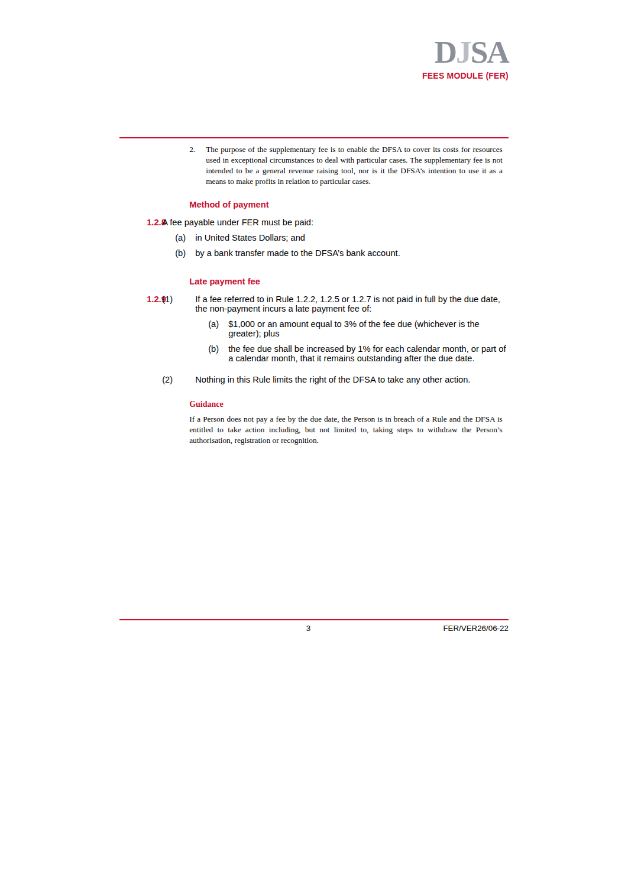DJSA
FEES MODULE (FER)
2.
The purpose of the supplementary fee is to enable the DFSA to cover its costs for resources used in exceptional circumstances to deal with particular cases. The supplementary fee is not intended to be a general revenue raising tool, nor is it the DFSA’s intention to use it as a means to make profits in relation to particular cases.
Method of payment
1.2.8
A fee payable under FER must be paid:
(a)
in United States Dollars; and
(b)
by a bank transfer made to the DFSA’s bank account.
Late payment fee
1.2.9
(1)
If a fee referred to in Rule 1.2.2, 1.2.5 or 1.2.7 is not paid in full by the due date, the non-payment incurs a late payment fee of:
(a)
$1,000 or an amount equal to 3% of the fee due (whichever is the greater); plus
(b)
the fee due shall be increased by 1% for each calendar month, or part of a calendar month, that it remains outstanding after the due date.
(2)
Nothing in this Rule limits the right of the DFSA to take any other action.
Guidance
If a Person does not pay a fee by the due date, the Person is in breach of a Rule and the DFSA is entitled to take action including, but not limited to, taking steps to withdraw the Person’s authorisation, registration or recognition.
3
FER/VER26/06-22